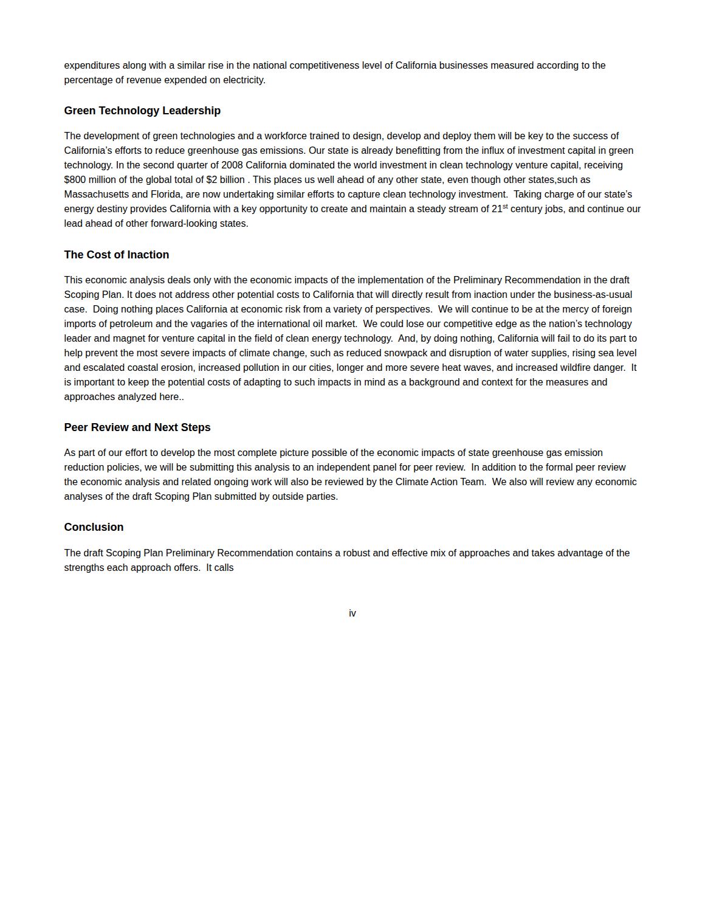expenditures along with a similar rise in the national competitiveness level of California businesses measured according to the percentage of revenue expended on electricity.
Green Technology Leadership
The development of green technologies and a workforce trained to design, develop and deploy them will be key to the success of California’s efforts to reduce greenhouse gas emissions. Our state is already benefitting from the influx of investment capital in green technology. In the second quarter of 2008 California dominated the world investment in clean technology venture capital, receiving $800 million of the global total of $2 billion . This places us well ahead of any other state, even though other states,such as Massachusetts and Florida, are now undertaking similar efforts to capture clean technology investment. Taking charge of our state’s energy destiny provides California with a key opportunity to create and maintain a steady stream of 21st century jobs, and continue our lead ahead of other forward-looking states.
The Cost of Inaction
This economic analysis deals only with the economic impacts of the implementation of the Preliminary Recommendation in the draft Scoping Plan. It does not address other potential costs to California that will directly result from inaction under the business-as-usual case. Doing nothing places California at economic risk from a variety of perspectives. We will continue to be at the mercy of foreign imports of petroleum and the vagaries of the international oil market. We could lose our competitive edge as the nation’s technology leader and magnet for venture capital in the field of clean energy technology. And, by doing nothing, California will fail to do its part to help prevent the most severe impacts of climate change, such as reduced snowpack and disruption of water supplies, rising sea level and escalated coastal erosion, increased pollution in our cities, longer and more severe heat waves, and increased wildfire danger. It is important to keep the potential costs of adapting to such impacts in mind as a background and context for the measures and approaches analyzed here..
Peer Review and Next Steps
As part of our effort to develop the most complete picture possible of the economic impacts of state greenhouse gas emission reduction policies, we will be submitting this analysis to an independent panel for peer review. In addition to the formal peer review the economic analysis and related ongoing work will also be reviewed by the Climate Action Team. We also will review any economic analyses of the draft Scoping Plan submitted by outside parties.
Conclusion
The draft Scoping Plan Preliminary Recommendation contains a robust and effective mix of approaches and takes advantage of the strengths each approach offers. It calls
iv